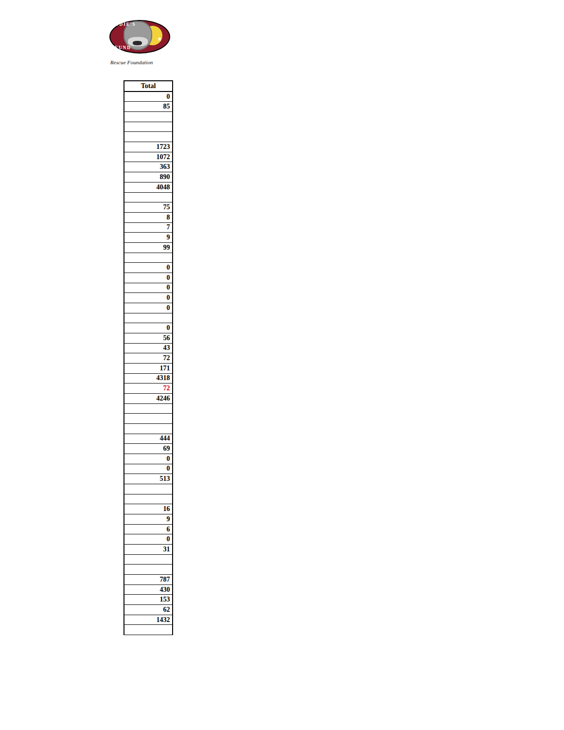ODIE'S
FUND
★
Rescue Foundation
| Total |
| --- |
| 0 |
| 85 |
| 1723 |
| 1072 |
| 363 |
| 890 |
| 4048 |
| 75 |
| 8 |
| 7 |
| 9 |
| 99 |
| 0 |
| 0 |
| 0 |
| 0 |
| 0 |
| 0 |
| 56 |
| 43 |
| 72 |
| 171 |
| 4318 |
| 72 |
| 4246 |
| 444 |
| 69 |
| 0 |
| 0 |
| 513 |
| 16 |
| 9 |
| 6 |
| 0 |
| 31 |
| 787 |
| 430 |
| 153 |
| 62 |
| 1432 |